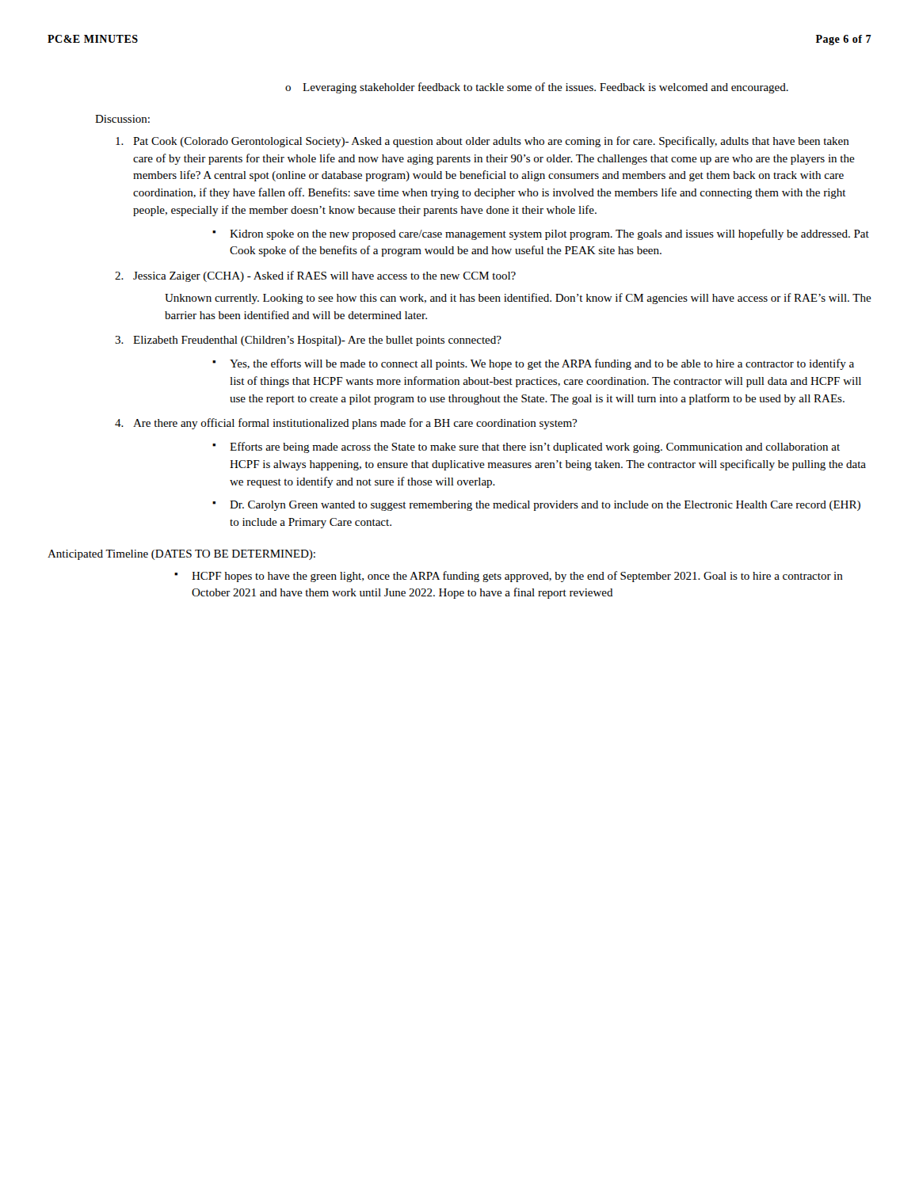PC&E MINUTES Page 6 of 7
Leveraging stakeholder feedback to tackle some of the issues. Feedback is welcomed and encouraged.
Discussion:
Pat Cook (Colorado Gerontological Society)- Asked a question about older adults who are coming in for care. Specifically, adults that have been taken care of by their parents for their whole life and now have aging parents in their 90’s or older. The challenges that come up are who are the players in the members life? A central spot (online or database program) would be beneficial to align consumers and members and get them back on track with care coordination, if they have fallen off. Benefits: save time when trying to decipher who is involved the members life and connecting them with the right people, especially if the member doesn’t know because their parents have done it their whole life.
Kidron spoke on the new proposed care/case management system pilot program. The goals and issues will hopefully be addressed. Pat Cook spoke of the benefits of a program would be and how useful the PEAK site has been.
Jessica Zaiger (CCHA) - Asked if RAES will have access to the new CCM tool?
Unknown currently. Looking to see how this can work, and it has been identified. Don’t know if CM agencies will have access or if RAE’s will. The barrier has been identified and will be determined later.
Elizabeth Freudenthal (Children’s Hospital)- Are the bullet points connected?
Yes, the efforts will be made to connect all points. We hope to get the ARPA funding and to be able to hire a contractor to identify a list of things that HCPF wants more information about-best practices, care coordination. The contractor will pull data and HCPF will use the report to create a pilot program to use throughout the State. The goal is it will turn into a platform to be used by all RAEs.
Are there any official formal institutionalized plans made for a BH care coordination system?
Efforts are being made across the State to make sure that there isn’t duplicated work going. Communication and collaboration at HCPF is always happening, to ensure that duplicative measures aren’t being taken. The contractor will specifically be pulling the data we request to identify and not sure if those will overlap.
Dr. Carolyn Green wanted to suggest remembering the medical providers and to include on the Electronic Health Care record (EHR) to include a Primary Care contact.
Anticipated Timeline (DATES TO BE DETERMINED):
HCPF hopes to have the green light, once the ARPA funding gets approved, by the end of September 2021. Goal is to hire a contractor in October 2021 and have them work until June 2022. Hope to have a final report reviewed